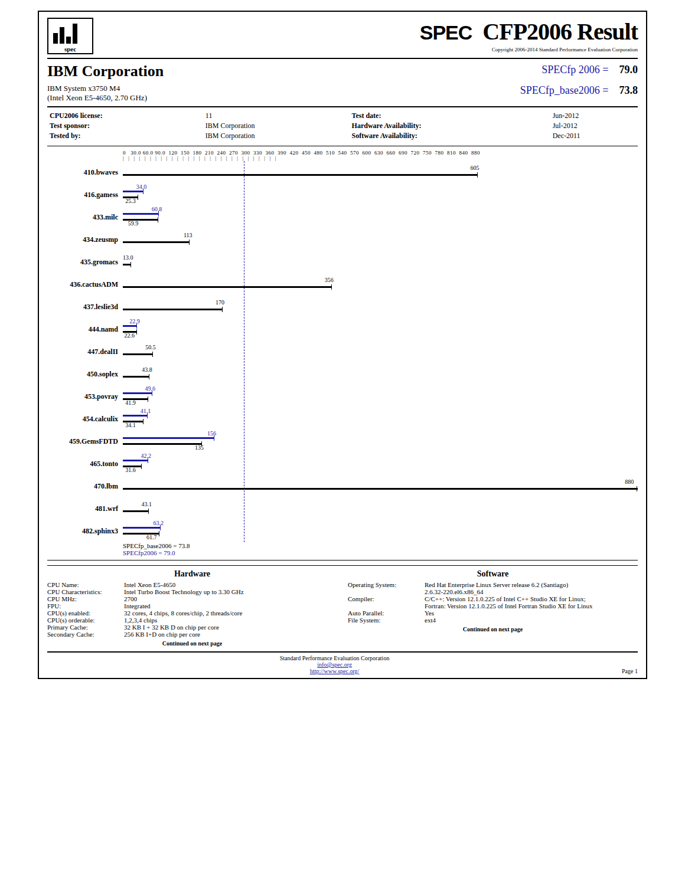spec
SPEC CFP2006 Result
Copyright 2006-2014 Standard Performance Evaluation Corporation
IBM Corporation
IBM System x3750 M4
(Intel Xeon E5-4650, 2.70 GHz)
SPECfp 2006 =79.0
SPECfp_base2006 =73.8
| CPU2006 license: | 11 | Test date: | Jun-2012 |
| Test sponsor: | IBM Corporation | Hardware Availability: | Jul-2012 |
| Tested by: | IBM Corporation | Software Availability: | Dec-2011 |
0 30.0 60.0 90.0 120 150 180 210 240 270 300 330 360 390 420 450 480 510 540 570 600 630 660 690 720 750 780 810 840 880
| | | | | | | | | | | | | | | | | | | | | | | | | | | | |
410.bwaves
605
416.gamess
34.0
25.3
433.milc
60.8
59.9
434.zeusmp
113
435.gromacs
13.0
436.cactusADM
356
437.leslie3d
170
444.namd
22.9
22.6
447.dealII
50.5
450.soplex
43.8
453.povray
49.6
41.9
454.calculix
41.1
34.1
459.GemsFDTD
156
135
465.tonto
42.2
31.6
470.lbm
880
481.wrf
43.1
482.sphinx3
63.2
61.7
SPECfp_base2006 = 73.8
SPECfp2006 = 79.0
Hardware
CPU Name:
Intel Xeon E5-4650
CPU Characteristics:
Intel Turbo Boost Technology up to 3.30 GHz
CPU MHz:
2700
FPU:
Integrated
CPU(s) enabled:
32 cores, 4 chips, 8 cores/chip, 2 threads/core
CPU(s) orderable:
1,2,3,4 chips
Primary Cache:
32 KB I + 32 KB D on chip per core
Secondary Cache:
256 KB I+D on chip per core
Continued on next page
Software
Operating System:
Red Hat Enterprise Linux Server release 6.2 (Santiago)
2.6.32-220.el6.x86_64
Compiler:
C/C++: Version 12.1.0.225 of Intel C++ Studio XE for Linux;
Fortran: Version 12.1.0.225 of Intel Fortran Studio XE for Linux
Auto Parallel:
Yes
File System:
ext4
Continued on next page
Standard Performance Evaluation Corporation
info@spec.org
http://www.spec.org/
Page 1